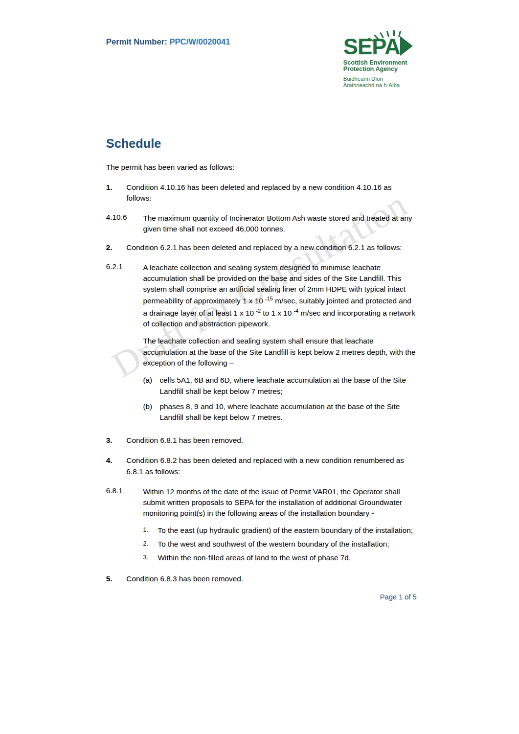Draft for Consultation
Permit Number: PPC/W/0020041
SEPA
Scottish EnvironmentProtection Agency
Buidheann Dìon
Àrainneachd na h-Alba
Schedule
The permit has been varied as follows:
Condition 4.10.16 has been deleted and replaced by a new condition 4.10.16 as follows:
4.10.6
The maximum quantity of Incinerator Bottom Ash waste stored and treated at any given time shall not exceed 46,000 tonnes.
Condition 6.2.1 has been deleted and replaced by a new condition 6.2.1 as follows:
6.2.1
A leachate collection and sealing system designed to minimise leachate accumulation shall be provided on the base and sides of the Site Landfill. This system shall comprise an artificial sealing liner of 2mm HDPE with typical intact permeability of approximately 1 x 10 -15 m/sec, suitably jointed and protected and a drainage layer of at least 1 x 10 -2 to 1 x 10 -4 m/sec and incorporating a network of collection and abstraction pipework.
The leachate collection and sealing system shall ensure that leachate accumulation at the base of the Site Landfill is kept below 2 metres depth, with the exception of the following –
(a) cells 5A1, 6B and 6D, where leachate accumulation at the base of the Site Landfill shall be kept below 7 metres;
(b) phases 8, 9 and 10, where leachate accumulation at the base of the Site Landfill shall be kept below 7 metres.
Condition 6.8.1 has been removed.
Condition 6.8.2 has been deleted and replaced with a new condition renumbered as 6.8.1 as follows:
6.8.1
Within 12 months of the date of the issue of Permit VAR01, the Operator shall submit written proposals to SEPA for the installation of additional Groundwater monitoring point(s) in the following areas of the installation boundary -
To the east (up hydraulic gradient) of the eastern boundary of the installation;
To the west and southwest of the western boundary of the installation;
Within the non-filled areas of land to the west of phase 7d.
Condition 6.8.3 has been removed.
Page 1 of 5